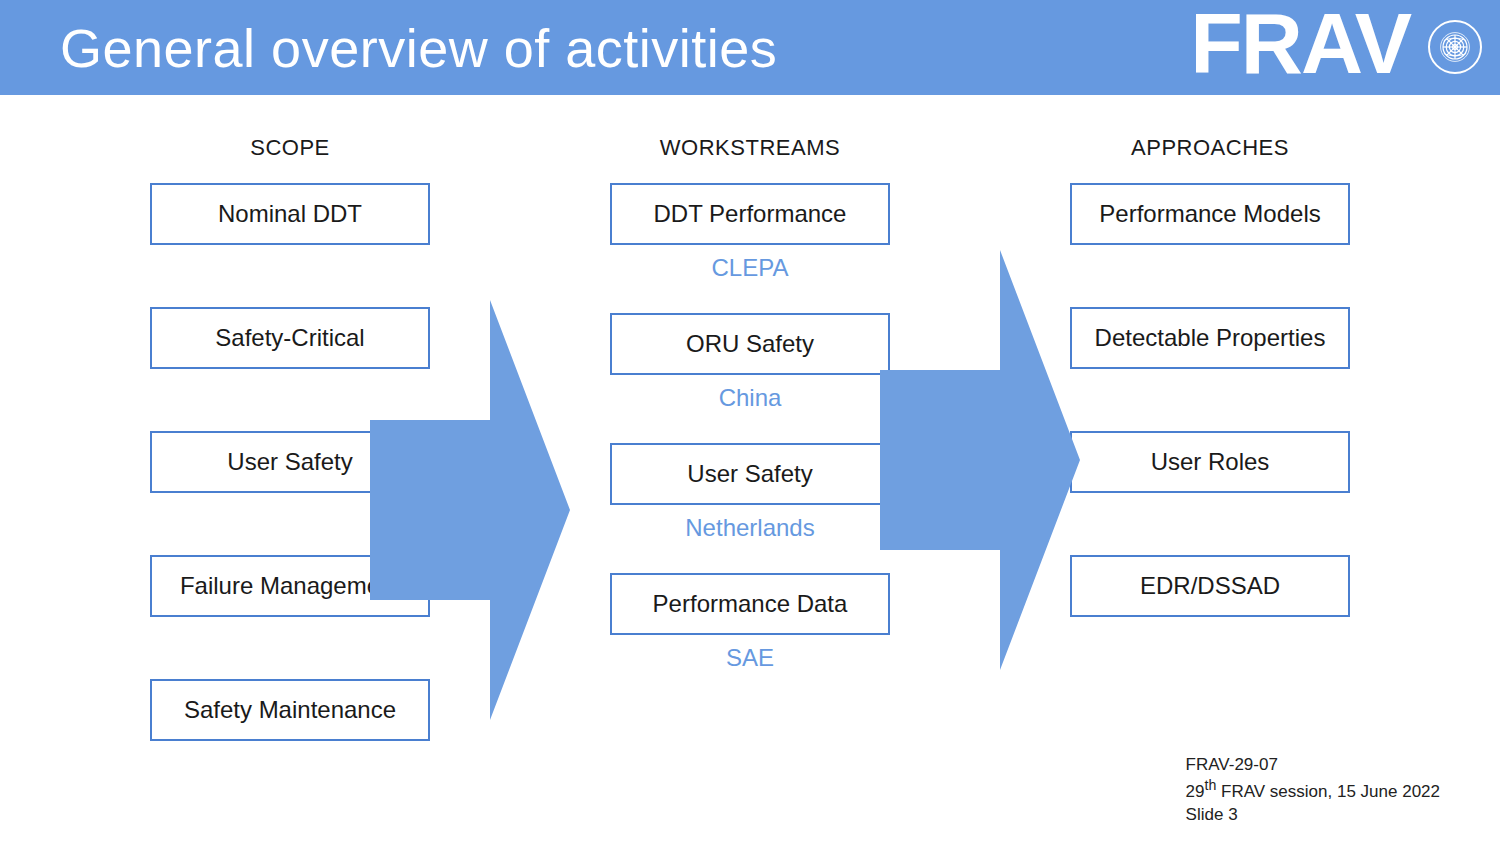General overview of activities
FRAV
SCOPE
Nominal DDT
Safety-Critical
User Safety
Failure Management
Safety Maintenance
WORKSTREAMS
DDT Performance
CLEPA
ORU Safety
China
User Safety
Netherlands
Performance Data
SAE
APPROACHES
Performance Models
Detectable Properties
User Roles
EDR/DSSAD
FRAV-29-07
29th FRAV session, 15 June 2022
Slide 3